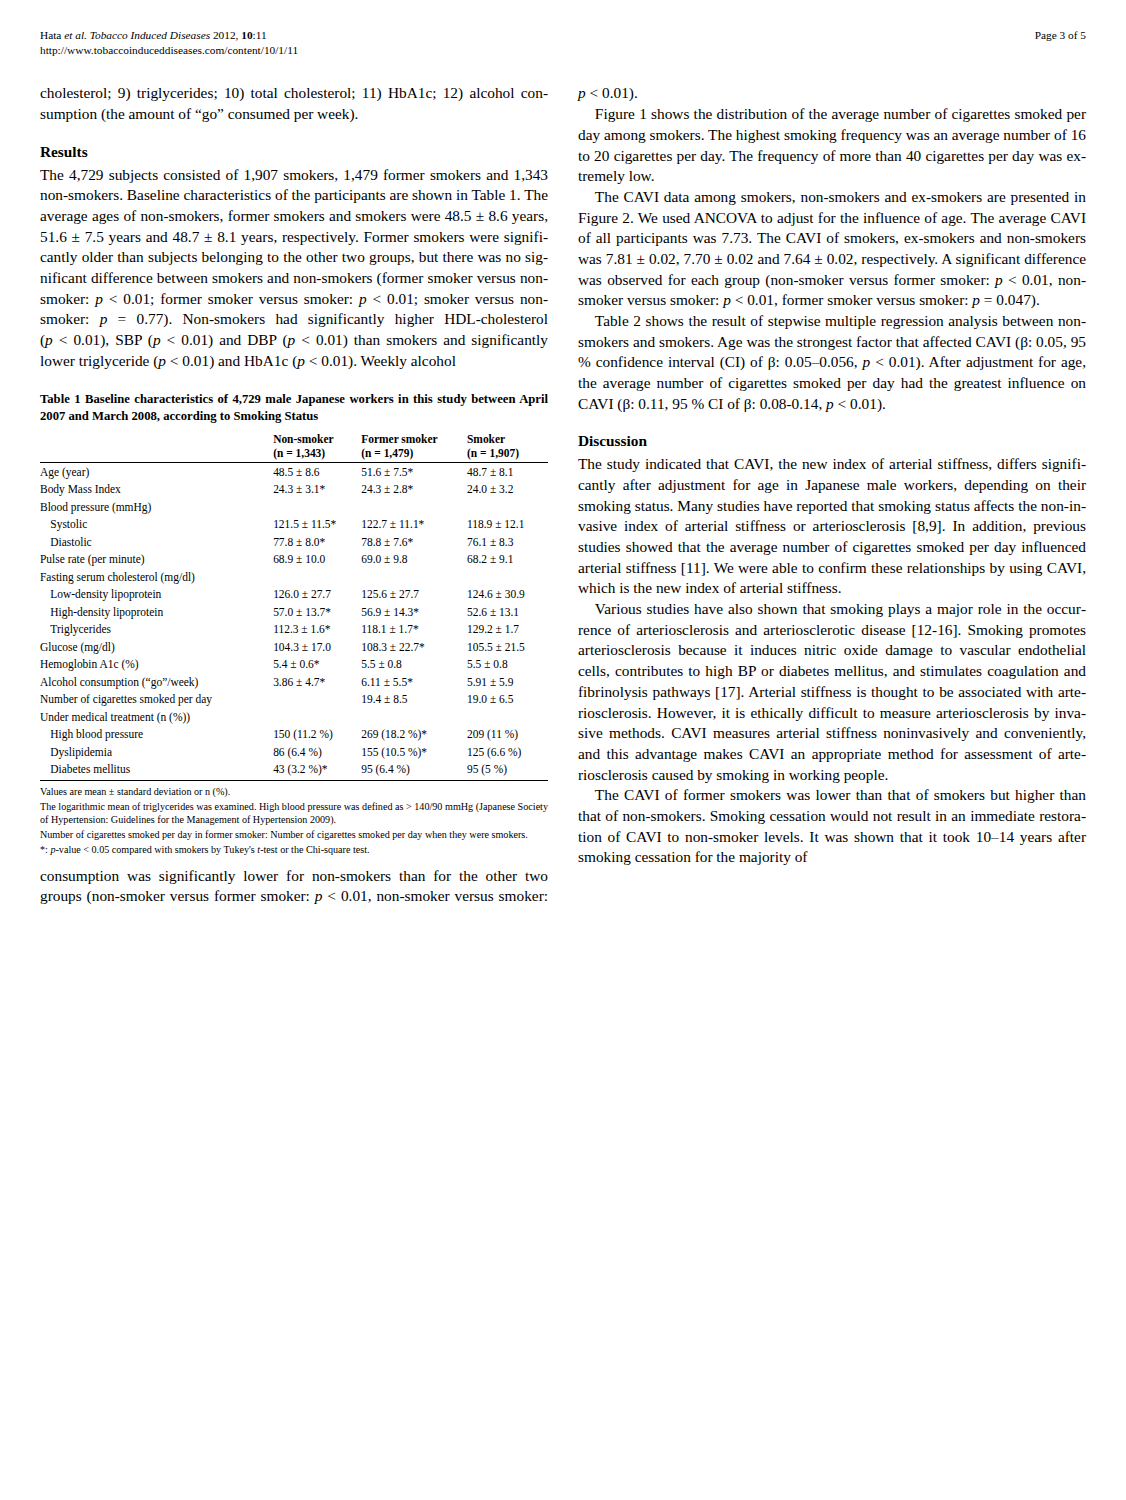Hata et al. Tobacco Induced Diseases 2012, 10:11
http://www.tobaccoinduceddiseases.com/content/10/1/11
Page 3 of 5
cholesterol; 9) triglycerides; 10) total cholesterol; 11) HbA1c; 12) alcohol consumption (the amount of “go” consumed per week).
Results
The 4,729 subjects consisted of 1,907 smokers, 1,479 former smokers and 1,343 non-smokers. Baseline characteristics of the participants are shown in Table 1. The average ages of non-smokers, former smokers and smokers were 48.5 ± 8.6 years, 51.6 ± 7.5 years and 48.7 ± 8.1 years, respectively. Former smokers were significantly older than subjects belonging to the other two groups, but there was no significant difference between smokers and non-smokers (former smoker versus non-smoker: p < 0.01; former smoker versus smoker: p < 0.01; smoker versus non-smoker: p = 0.77). Non-smokers had significantly higher HDL-cholesterol (p < 0.01), SBP (p < 0.01) and DBP (p < 0.01) than smokers and significantly lower triglyceride (p < 0.01) and HbA1c (p < 0.01). Weekly alcohol
Table 1 Baseline characteristics of 4,729 male Japanese workers in this study between April 2007 and March 2008, according to Smoking Status
| | Non-smoker (n = 1,343) | Former smoker (n = 1,479) | Smoker (n = 1,907) |
| --- | --- | --- | --- |
| Age (year) | 48.5 ± 8.6 | 51.6 ± 7.5* | 48.7 ± 8.1 |
| Body Mass Index | 24.3 ± 3.1* | 24.3 ± 2.8* | 24.0 ± 3.2 |
| Blood pressure (mmHg) | | | |
| Systolic | 121.5 ± 11.5* | 122.7 ± 11.1* | 118.9 ± 12.1 |
| Diastolic | 77.8 ± 8.0* | 78.8 ± 7.6* | 76.1 ± 8.3 |
| Pulse rate (per minute) | 68.9 ± 10.0 | 69.0 ± 9.8 | 68.2 ± 9.1 |
| Fasting serum cholesterol (mg/dl) | | | |
| Low-density lipoprotein | 126.0 ± 27.7 | 125.6 ± 27.7 | 124.6 ± 30.9 |
| High-density lipoprotein | 57.0 ± 13.7* | 56.9 ± 14.3* | 52.6 ± 13.1 |
| Triglycerides | 112.3 ± 1.6* | 118.1 ± 1.7* | 129.2 ± 1.7 |
| Glucose (mg/dl) | 104.3 ± 17.0 | 108.3 ± 22.7* | 105.5 ± 21.5 |
| Hemoglobin A1c (%) | 5.4 ± 0.6* | 5.5 ± 0.8 | 5.5 ± 0.8 |
| Alcohol consumption (“go”/week) | 3.86 ± 4.7* | 6.11 ± 5.5* | 5.91 ± 5.9 |
| Number of cigarettes smoked per day | | 19.4 ± 8.5 | 19.0 ± 6.5 |
| Under medical treatment (n (%)) | | | |
| High blood pressure | 150 (11.2 %) | 269 (18.2 %)* | 209 (11 %) |
| Dyslipidemia | 86 (6.4 %) | 155 (10.5 %)* | 125 (6.6 %) |
| Diabetes mellitus | 43 (3.2 %)* | 95 (6.4 %) | 95 (5 %) |
Values are mean ± standard deviation or n (%).
The logarithmic mean of triglycerides was examined. High blood pressure was defined as > 140/90 mmHg (Japanese Society of Hypertension: Guidelines for the Management of Hypertension 2009).
Number of cigarettes smoked per day in former smoker: Number of cigarettes smoked per day when they were smokers.
*: p-value < 0.05 compared with smokers by Tukey's t-test or the Chi-square test.
consumption was significantly lower for non-smokers than for the other two groups (non-smoker versus former smoker: p < 0.01, non-smoker versus smoker: p < 0.01).
Figure 1 shows the distribution of the average number of cigarettes smoked per day among smokers. The highest smoking frequency was an average number of 16 to 20 cigarettes per day. The frequency of more than 40 cigarettes per day was extremely low.
The CAVI data among smokers, non-smokers and ex-smokers are presented in Figure 2. We used ANCOVA to adjust for the influence of age. The average CAVI of all participants was 7.73. The CAVI of smokers, ex-smokers and non-smokers was 7.81 ± 0.02, 7.70 ± 0.02 and 7.64 ± 0.02, respectively. A significant difference was observed for each group (non-smoker versus former smoker: p < 0.01, non-smoker versus smoker: p < 0.01, former smoker versus smoker: p = 0.047).
Table 2 shows the result of stepwise multiple regression analysis between non-smokers and smokers. Age was the strongest factor that affected CAVI (β: 0.05, 95 % confidence interval (CI) of β: 0.05–0.056, p < 0.01). After adjustment for age, the average number of cigarettes smoked per day had the greatest influence on CAVI (β: 0.11, 95 % CI of β: 0.08-0.14, p < 0.01).
Discussion
The study indicated that CAVI, the new index of arterial stiffness, differs significantly after adjustment for age in Japanese male workers, depending on their smoking status. Many studies have reported that smoking status affects the non-invasive index of arterial stiffness or arteriosclerosis [8,9]. In addition, previous studies showed that the average number of cigarettes smoked per day influenced arterial stiffness [11]. We were able to confirm these relationships by using CAVI, which is the new index of arterial stiffness.
Various studies have also shown that smoking plays a major role in the occurrence of arteriosclerosis and arteriosclerotic disease [12-16]. Smoking promotes arteriosclerosis because it induces nitric oxide damage to vascular endothelial cells, contributes to high BP or diabetes mellitus, and stimulates coagulation and fibrinolysis pathways [17]. Arterial stiffness is thought to be associated with arteriosclerosis. However, it is ethically difficult to measure arteriosclerosis by invasive methods. CAVI measures arterial stiffness noninvasively and conveniently, and this advantage makes CAVI an appropriate method for assessment of arteriosclerosis caused by smoking in working people.
The CAVI of former smokers was lower than that of smokers but higher than that of non-smokers. Smoking cessation would not result in an immediate restoration of CAVI to non-smoker levels. It was shown that it took 10–14 years after smoking cessation for the majority of